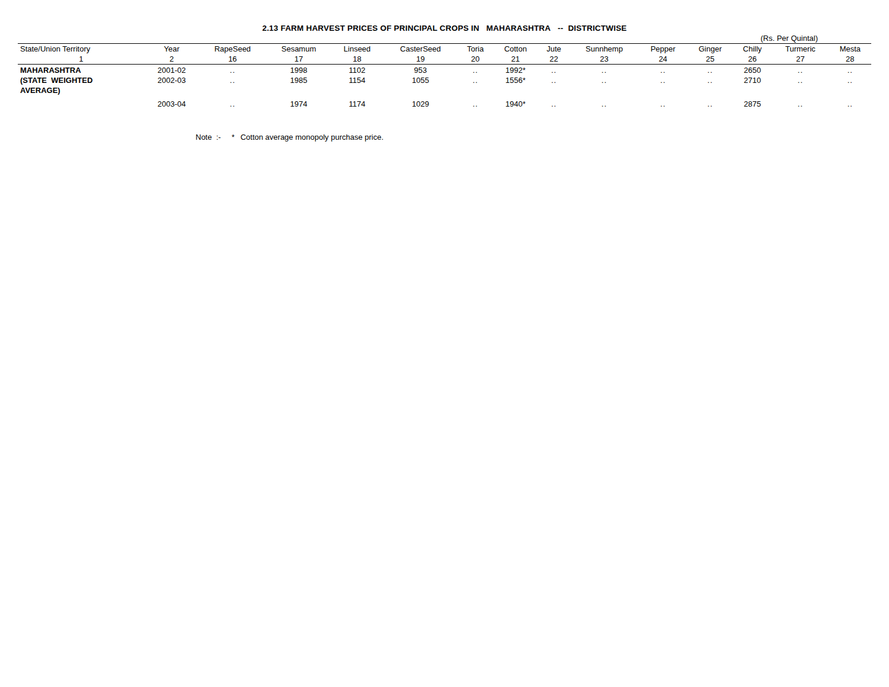2.13 FARM HARVEST PRICES OF PRINCIPAL CROPS IN MAHARASHTRA -- DISTRICTWISE
(Rs. Per Quintal)
| State/Union Territory | Year | RapeSeed | Sesamum | Linseed | CasterSeed | Toria | Cotton | Jute | Sunnhemp | Pepper | Ginger | Chilly | Turmeric | Mesta |
| --- | --- | --- | --- | --- | --- | --- | --- | --- | --- | --- | --- | --- | --- | --- |
| 1 | 2 | 16 | 17 | 18 | 19 | 20 | 21 | 22 | 23 | 24 | 25 | 26 | 27 | 28 |
| MAHARASHTRA | 2001-02 | .. | 1998 | 1102 | 953 | .. | 1992* | .. | .. | .. | .. | 2650 | .. | .. |
| (STATE WEIGHTED | 2002-03 | .. | 1985 | 1154 | 1055 | .. | 1556* | .. | .. | .. | .. | 2710 | .. | .. |
| AVERAGE) | | | | | | | | | | | | | | |
| | 2003-04 | .. | 1974 | 1174 | 1029 | .. | 1940* | .. | .. | .. | .. | 2875 | .. | .. |
Note :-*Cotton average monopoly purchase price.